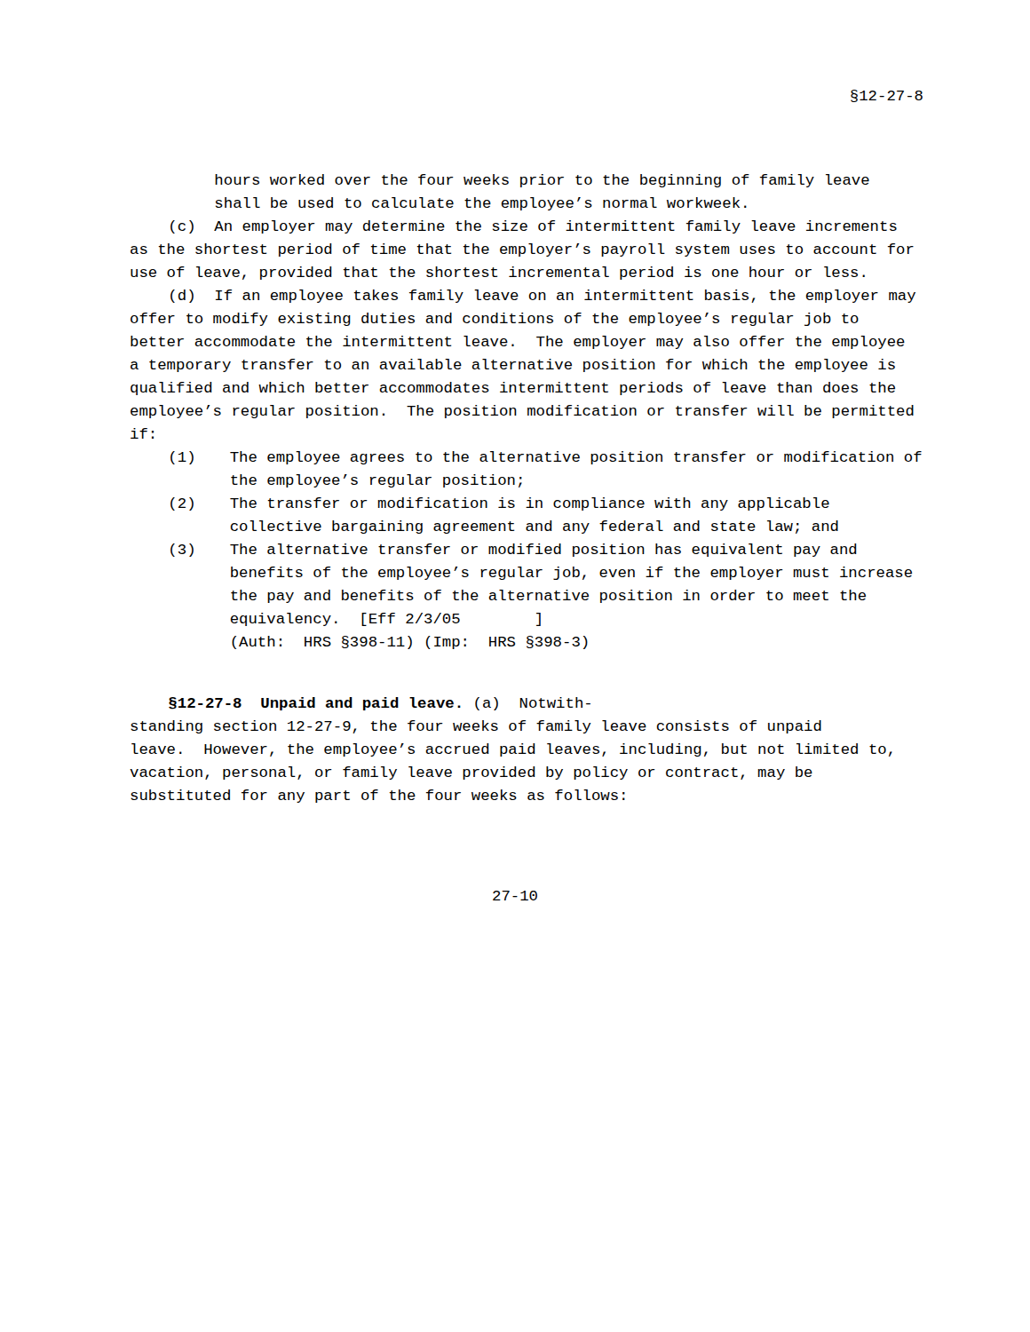§12-27-8
hours worked over the four weeks prior to the beginning of family leave shall be used to calculate the employee’s normal workweek.
(c) An employer may determine the size of intermittent family leave increments as the shortest period of time that the employer’s payroll system uses to account for use of leave, provided that the shortest incremental period is one hour or less.
(d) If an employee takes family leave on an intermittent basis, the employer may offer to modify existing duties and conditions of the employee’s regular job to better accommodate the intermittent leave. The employer may also offer the employee a temporary transfer to an available alternative position for which the employee is qualified and which better accommodates intermittent periods of leave than does the employee’s regular position. The position modification or transfer will be permitted if:
(1) The employee agrees to the alternative position transfer or modification of the employee’s regular position;
(2) The transfer or modification is in compliance with any applicable collective bargaining agreement and any federal and state law; and
(3) The alternative transfer or modified position has equivalent pay and benefits of the employee’s regular job, even if the employer must increase the pay and benefits of the alternative position in order to meet the equivalency. [Eff 2/3/05 ]
(Auth: HRS §398-11) (Imp: HRS §398-3)
§12-27-8 Unpaid and paid leave. (a) Notwith-
standing section 12-27-9, the four weeks of family leave consists of unpaid leave. However, the employee’s accrued paid leaves, including, but not limited to, vacation, personal, or family leave provided by policy or contract, may be substituted for any part of the four weeks as follows:
27-10